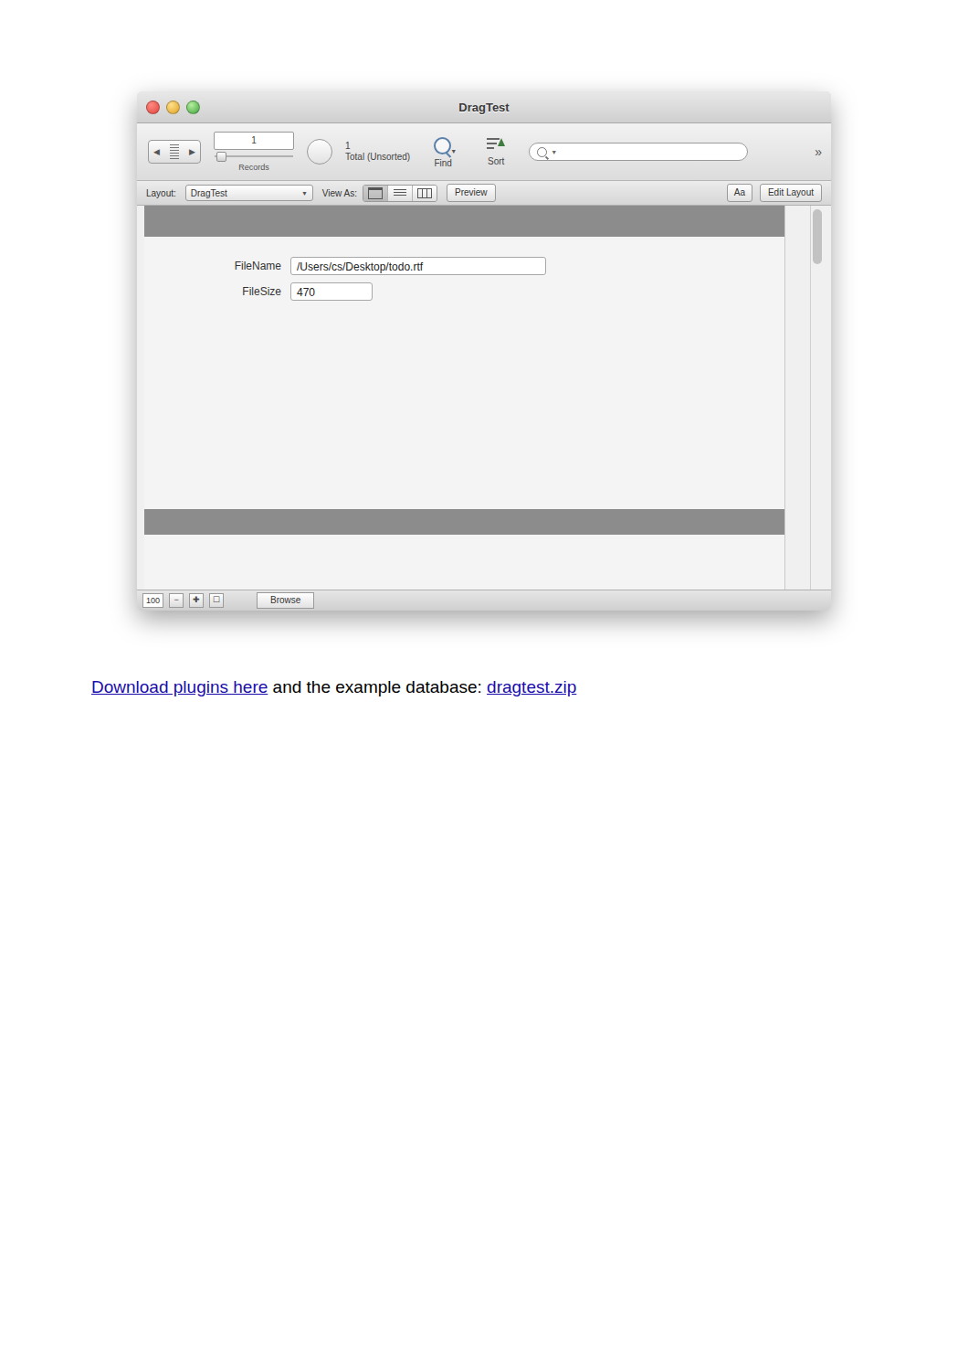DragTest
◀ ▶
1
Records
1 Total (Unsorted)
▼
Find
Sort
▼
»
Layout:
DragTest ▼
View As:
Preview
Aa
Edit Layout
FileName
/Users/cs/Desktop/todo.rtf
FileSize
470
100 − ✚ ☐ Browse
Download plugins here and the example database: dragtest.zip